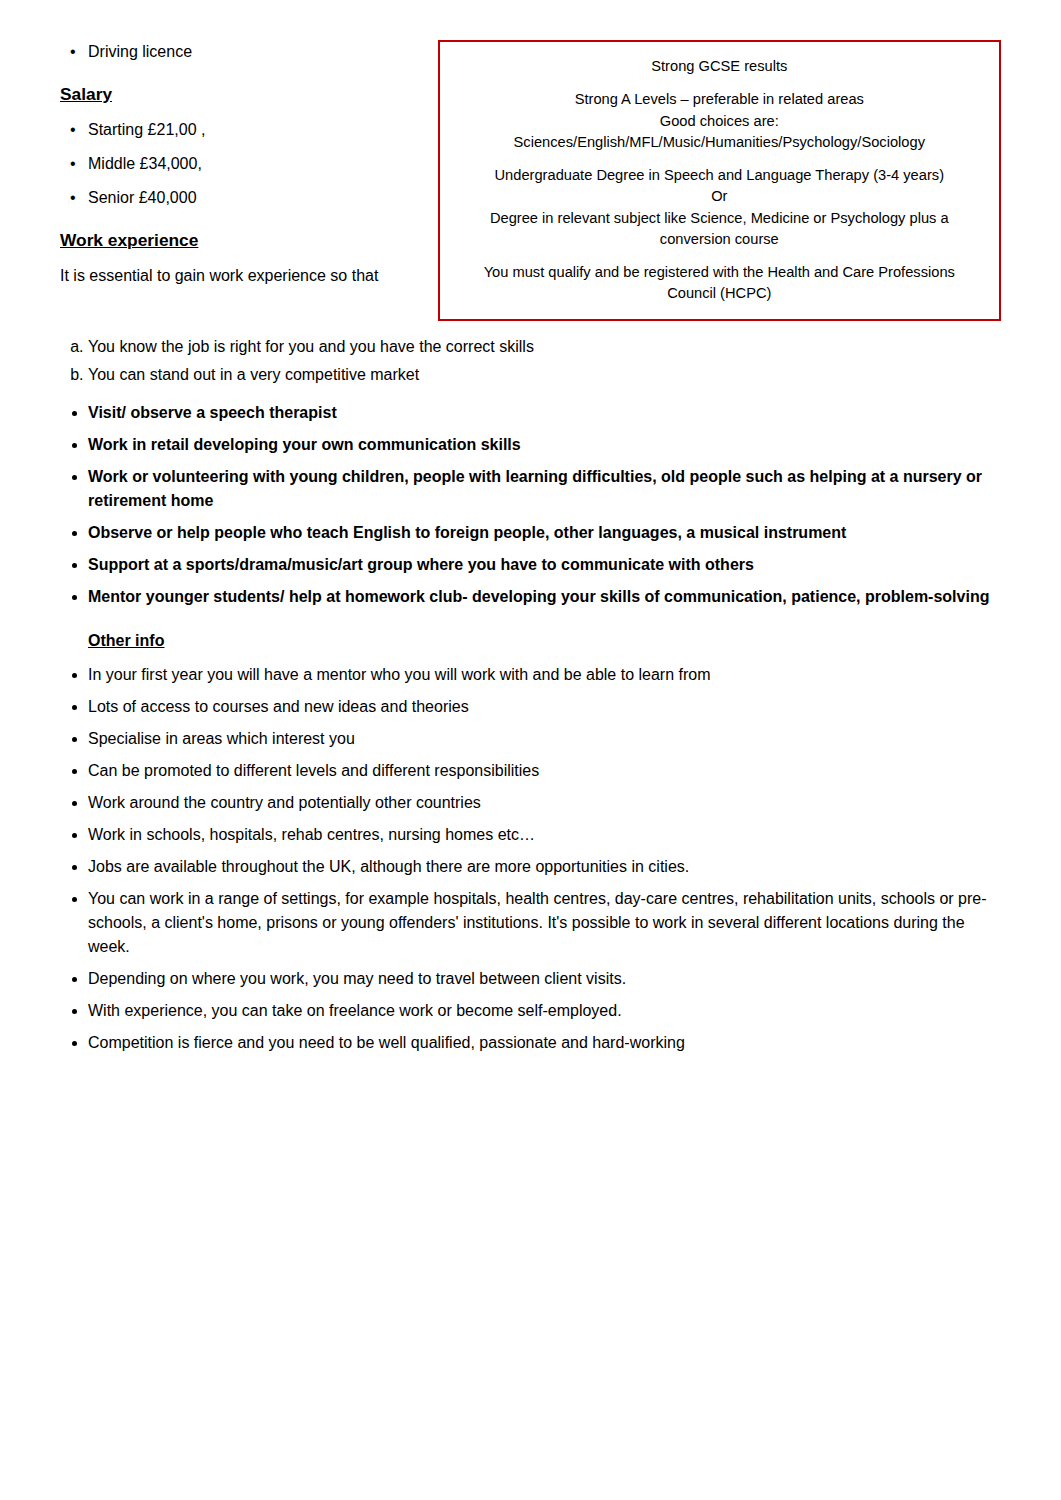Driving licence
Salary
Starting £21,00 ,
Middle £34,000,
Senior £40,000
Work experience
It is essential to gain work experience so that
Strong GCSE results
Strong A Levels – preferable in related areas
Good choices are: Sciences/English/MFL/Music/Humanities/Psychology/Sociology
Undergraduate Degree in Speech and Language Therapy (3-4 years)
Or
Degree in relevant subject like Science, Medicine or Psychology plus a conversion course
You must qualify and be registered with the Health and Care Professions Council (HCPC)
You know the job is right for you and you have the correct skills
You can stand out in a very competitive market
Visit/ observe a speech therapist
Work in retail developing your own communication skills
Work or volunteering with young children, people with learning difficulties, old people such as helping at a nursery or retirement home
Observe or help people who teach English to foreign people, other languages, a musical instrument
Support at a sports/drama/music/art group where you have to communicate with others
Mentor younger students/ help at homework club- developing your skills of communication, patience, problem-solving
Other info
In your first year you will have a mentor who you will work with and be able to learn from
Lots of access to courses and new ideas and theories
Specialise in areas which interest you
Can be promoted to different levels and different responsibilities
Work around the country and potentially other countries
Work in schools, hospitals, rehab centres, nursing homes etc…
Jobs are available throughout the UK, although there are more opportunities in cities.
You can work in a range of settings, for example hospitals, health centres, day-care centres, rehabilitation units, schools or pre-schools, a client's home, prisons or young offenders' institutions. It's possible to work in several different locations during the week.
Depending on where you work, you may need to travel between client visits.
With experience, you can take on freelance work or become self-employed.
Competition is fierce and you need to be well qualified, passionate and hard-working